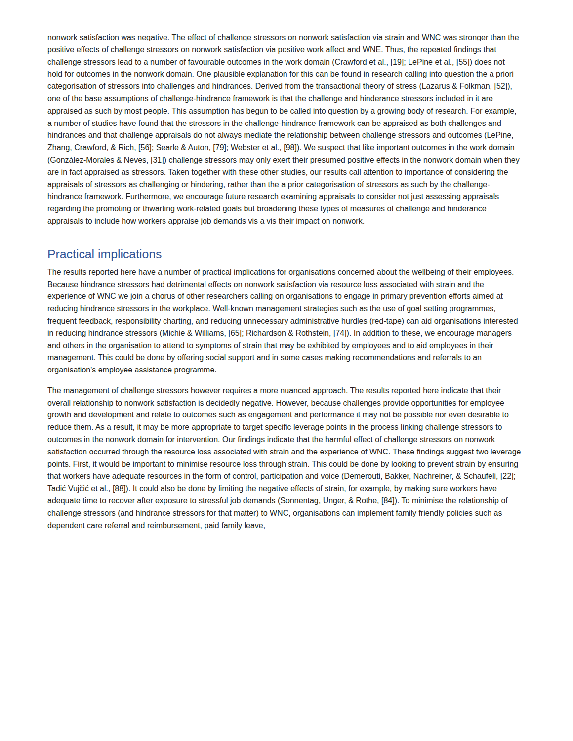nonwork satisfaction was negative. The effect of challenge stressors on nonwork satisfaction via strain and WNC was stronger than the positive effects of challenge stressors on nonwork satisfaction via positive work affect and WNE. Thus, the repeated findings that challenge stressors lead to a number of favourable outcomes in the work domain (Crawford et al., [19]; LePine et al., [55]) does not hold for outcomes in the nonwork domain. One plausible explanation for this can be found in research calling into question the a priori categorisation of stressors into challenges and hindrances. Derived from the transactional theory of stress (Lazarus & Folkman, [52]), one of the base assumptions of challenge-hindrance framework is that the challenge and hinderance stressors included in it are appraised as such by most people. This assumption has begun to be called into question by a growing body of research. For example, a number of studies have found that the stressors in the challenge-hindrance framework can be appraised as both challenges and hindrances and that challenge appraisals do not always mediate the relationship between challenge stressors and outcomes (LePine, Zhang, Crawford, & Rich, [56]; Searle & Auton, [79]; Webster et al., [98]). We suspect that like important outcomes in the work domain (González-Morales & Neves, [31]) challenge stressors may only exert their presumed positive effects in the nonwork domain when they are in fact appraised as stressors. Taken together with these other studies, our results call attention to importance of considering the appraisals of stressors as challenging or hindering, rather than the a prior categorisation of stressors as such by the challenge-hindrance framework. Furthermore, we encourage future research examining appraisals to consider not just assessing appraisals regarding the promoting or thwarting work-related goals but broadening these types of measures of challenge and hinderance appraisals to include how workers appraise job demands vis a vis their impact on nonwork.
Practical implications
The results reported here have a number of practical implications for organisations concerned about the wellbeing of their employees. Because hindrance stressors had detrimental effects on nonwork satisfaction via resource loss associated with strain and the experience of WNC we join a chorus of other researchers calling on organisations to engage in primary prevention efforts aimed at reducing hindrance stressors in the workplace. Well-known management strategies such as the use of goal setting programmes, frequent feedback, responsibility charting, and reducing unnecessary administrative hurdles (red-tape) can aid organisations interested in reducing hindrance stressors (Michie & Williams, [65]; Richardson & Rothstein, [74]). In addition to these, we encourage managers and others in the organisation to attend to symptoms of strain that may be exhibited by employees and to aid employees in their management. This could be done by offering social support and in some cases making recommendations and referrals to an organisation's employee assistance programme.
The management of challenge stressors however requires a more nuanced approach. The results reported here indicate that their overall relationship to nonwork satisfaction is decidedly negative. However, because challenges provide opportunities for employee growth and development and relate to outcomes such as engagement and performance it may not be possible nor even desirable to reduce them. As a result, it may be more appropriate to target specific leverage points in the process linking challenge stressors to outcomes in the nonwork domain for intervention. Our findings indicate that the harmful effect of challenge stressors on nonwork satisfaction occurred through the resource loss associated with strain and the experience of WNC. These findings suggest two leverage points. First, it would be important to minimise resource loss through strain. This could be done by looking to prevent strain by ensuring that workers have adequate resources in the form of control, participation and voice (Demerouti, Bakker, Nachreiner, & Schaufeli, [22]; Tadić Vujčić et al., [88]). It could also be done by limiting the negative effects of strain, for example, by making sure workers have adequate time to recover after exposure to stressful job demands (Sonnentag, Unger, & Rothe, [84]). To minimise the relationship of challenge stressors (and hindrance stressors for that matter) to WNC, organisations can implement family friendly policies such as dependent care referral and reimbursement, paid family leave,